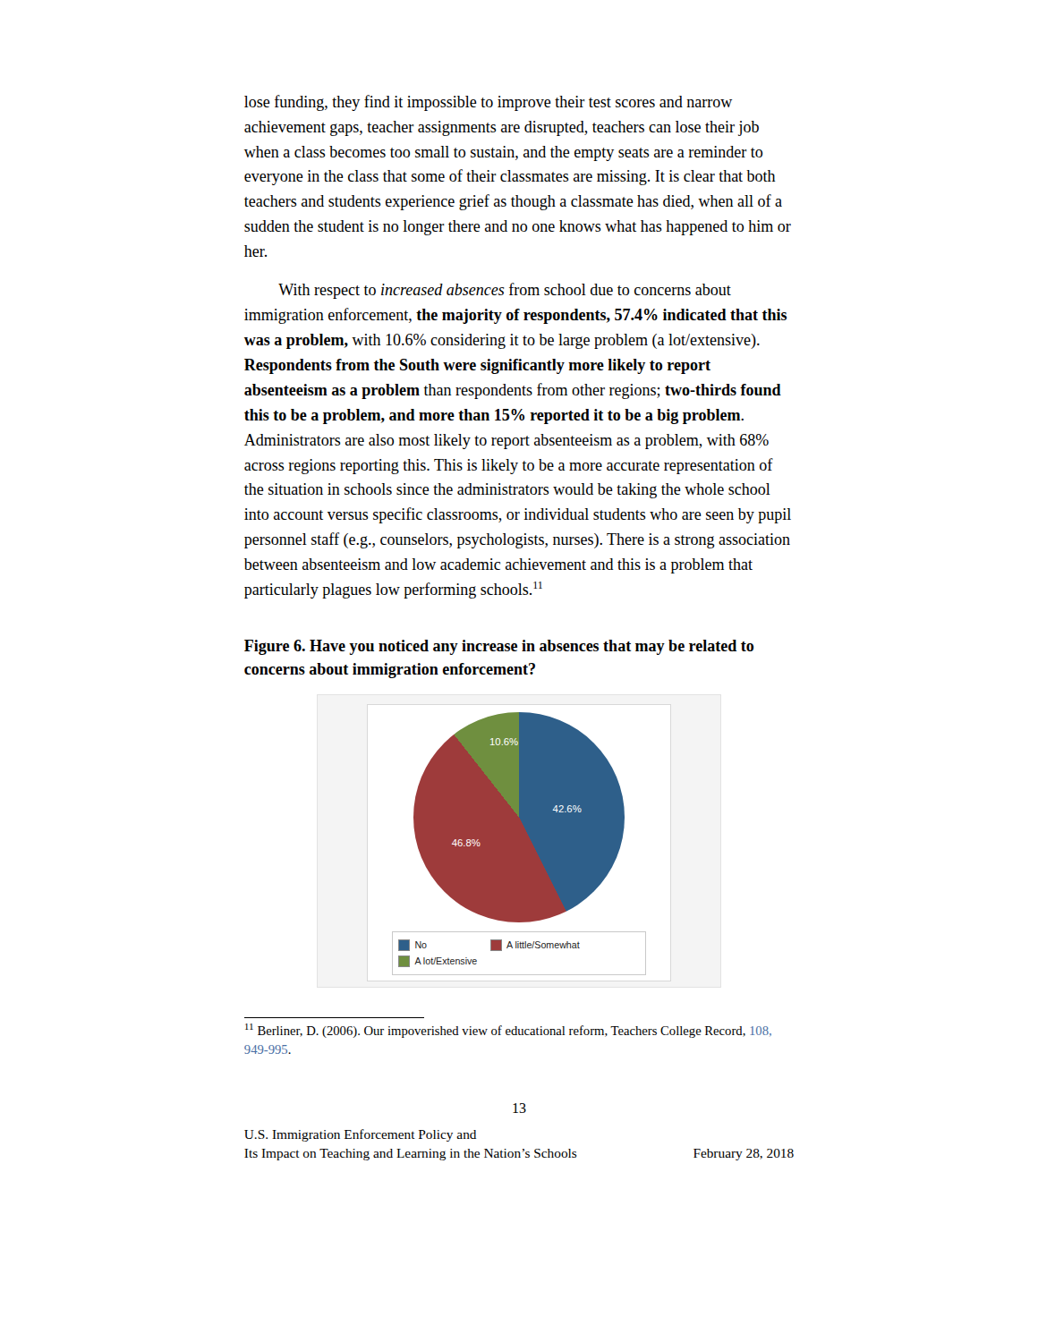lose funding, they find it impossible to improve their test scores and narrow achievement gaps, teacher assignments are disrupted, teachers can lose their job when a class becomes too small to sustain, and the empty seats are a reminder to everyone in the class that some of their classmates are missing. It is clear that both teachers and students experience grief as though a classmate has died, when all of a sudden the student is no longer there and no one knows what has happened to him or her.
With respect to increased absences from school due to concerns about immigration enforcement, the majority of respondents, 57.4% indicated that this was a problem, with 10.6% considering it to be large problem (a lot/extensive). Respondents from the South were significantly more likely to report absenteeism as a problem than respondents from other regions; two-thirds found this to be a problem, and more than 15% reported it to be a big problem. Administrators are also most likely to report absenteeism as a problem, with 68% across regions reporting this. This is likely to be a more accurate representation of the situation in schools since the administrators would be taking the whole school into account versus specific classrooms, or individual students who are seen by pupil personnel staff (e.g., counselors, psychologists, nurses). There is a strong association between absenteeism and low academic achievement and this is a problem that particularly plagues low performing schools.11
Figure 6. Have you noticed any increase in absences that may be related to concerns about immigration enforcement?
42.6% 46.8% 10.6%
No A little/Somewhat
A lot/Extensive
11 Berliner, D. (2006). Our impoverished view of educational reform, Teachers College Record, 108, 949-995.
13
U.S. Immigration Enforcement Policy and
Its Impact on Teaching and Learning in the Nation’s Schools
February 28, 2018